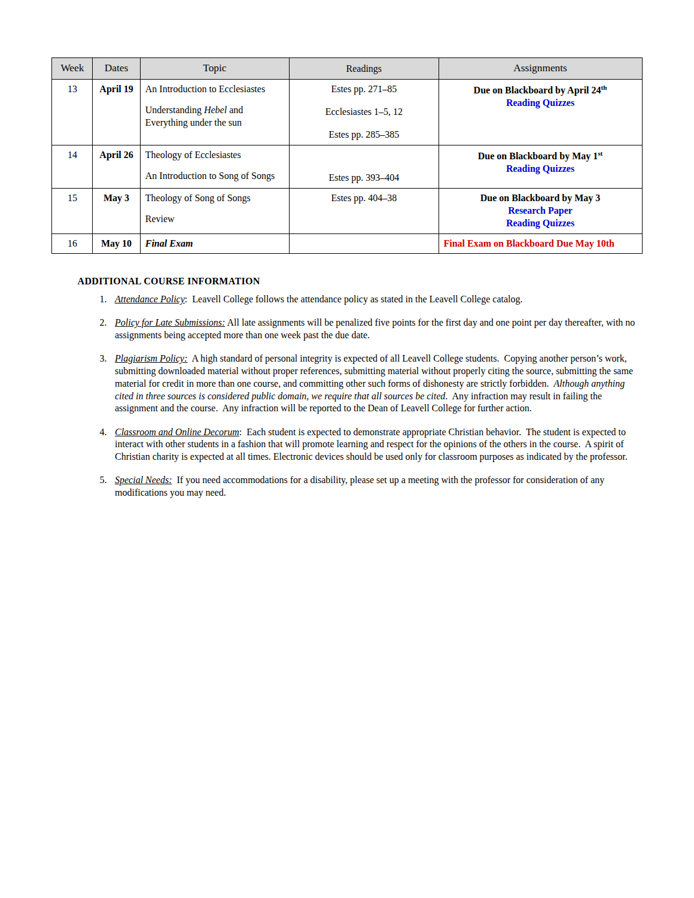| Week | Dates | Topic | Readings | Assignments |
| --- | --- | --- | --- | --- |
| 13 | April 19 | An Introduction to Ecclesiastes Understanding Hebel and Everything under the sun | Estes pp. 271–85 Ecclesiastes 1–5, 12 Estes pp. 285–385 | Due on Blackboard by April 24 th Reading Quizzes |
| 14 | April 26 | Theology of Ecclesiastes An Introduction to Song of Songs | Estes pp. 393–404 | Due on Blackboard by May 1 st Reading Quizzes |
| 15 | May 3 | Theology of Song of Songs Review | Estes pp. 404–38 | Due on Blackboard by May 3 Research Paper Reading Quizzes |
| 16 | May 10 | Final Exam | | Final Exam on Blackboard Due May 10th |
ADDITIONAL COURSE INFORMATION
Attendance Policy: Leavell College follows the attendance policy as stated in the Leavell College catalog.
Policy for Late Submissions: All late assignments will be penalized five points for the first day and one point per day thereafter, with no assignments being accepted more than one week past the due date.
Plagiarism Policy: A high standard of personal integrity is expected of all Leavell College students. Copying another person’s work, submitting downloaded material without proper references, submitting material without properly citing the source, submitting the same material for credit in more than one course, and committing other such forms of dishonesty are strictly forbidden. Although anything cited in three sources is considered public domain, we require that all sources be cited. Any infraction may result in failing the assignment and the course. Any infraction will be reported to the Dean of Leavell College for further action.
Classroom and Online Decorum: Each student is expected to demonstrate appropriate Christian behavior. The student is expected to interact with other students in a fashion that will promote learning and respect for the opinions of the others in the course. A spirit of Christian charity is expected at all times. Electronic devices should be used only for classroom purposes as indicated by the professor.
Special Needs: If you need accommodations for a disability, please set up a meeting with the professor for consideration of any modifications you may need.